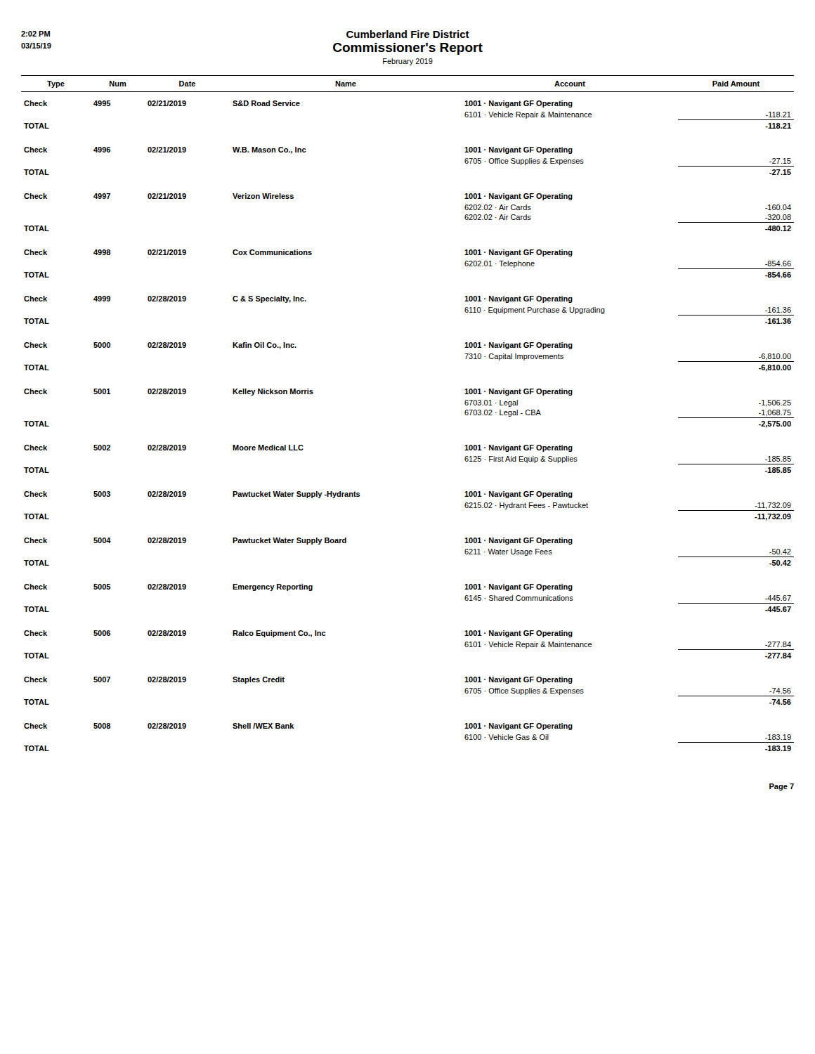2:02 PM
03/15/19
Cumberland Fire District
Commissioner's Report
February 2019
| Type | Num | Date | Name | Account | Paid Amount |
| --- | --- | --- | --- | --- | --- |
| Check | 4995 | 02/21/2019 | S&D Road Service | 1001 · Navigant GF Operating | |
| | | | | 6101 · Vehicle Repair & Maintenance | -118.21 |
| TOTAL | | | | | -118.21 |
| Check | 4996 | 02/21/2019 | W.B. Mason Co., Inc | 1001 · Navigant GF Operating | |
| | | | | 6705 · Office Supplies & Expenses | -27.15 |
| TOTAL | | | | | -27.15 |
| Check | 4997 | 02/21/2019 | Verizon Wireless | 1001 · Navigant GF Operating | |
| | | | | 6202.02 · Air Cards | -160.04 |
| | | | | 6202.02 · Air Cards | -320.08 |
| TOTAL | | | | | -480.12 |
| Check | 4998 | 02/21/2019 | Cox Communications | 1001 · Navigant GF Operating | |
| | | | | 6202.01 · Telephone | -854.66 |
| TOTAL | | | | | -854.66 |
| Check | 4999 | 02/28/2019 | C & S Specialty, Inc. | 1001 · Navigant GF Operating | |
| | | | | 6110 · Equipment Purchase & Upgrading | -161.36 |
| TOTAL | | | | | -161.36 |
| Check | 5000 | 02/28/2019 | Kafin Oil Co., Inc. | 1001 · Navigant GF Operating | |
| | | | | 7310 · Capital Improvements | -6,810.00 |
| TOTAL | | | | | -6,810.00 |
| Check | 5001 | 02/28/2019 | Kelley Nickson Morris | 1001 · Navigant GF Operating | |
| | | | | 6703.01 · Legal | -1,506.25 |
| | | | | 6703.02 · Legal - CBA | -1,068.75 |
| TOTAL | | | | | -2,575.00 |
| Check | 5002 | 02/28/2019 | Moore Medical LLC | 1001 · Navigant GF Operating | |
| | | | | 6125 · First Aid Equip & Supplies | -185.85 |
| TOTAL | | | | | -185.85 |
| Check | 5003 | 02/28/2019 | Pawtucket Water Supply -Hydrants | 1001 · Navigant GF Operating | |
| | | | | 6215.02 · Hydrant Fees - Pawtucket | -11,732.09 |
| TOTAL | | | | | -11,732.09 |
| Check | 5004 | 02/28/2019 | Pawtucket Water Supply Board | 1001 · Navigant GF Operating | |
| | | | | 6211 · Water Usage Fees | -50.42 |
| TOTAL | | | | | -50.42 |
| Check | 5005 | 02/28/2019 | Emergency Reporting | 1001 · Navigant GF Operating | |
| | | | | 6145 · Shared Communications | -445.67 |
| TOTAL | | | | | -445.67 |
| Check | 5006 | 02/28/2019 | Ralco Equipment Co., Inc | 1001 · Navigant GF Operating | |
| | | | | 6101 · Vehicle Repair & Maintenance | -277.84 |
| TOTAL | | | | | -277.84 |
| Check | 5007 | 02/28/2019 | Staples Credit | 1001 · Navigant GF Operating | |
| | | | | 6705 · Office Supplies & Expenses | -74.56 |
| TOTAL | | | | | -74.56 |
| Check | 5008 | 02/28/2019 | Shell /WEX Bank | 1001 · Navigant GF Operating | |
| | | | | 6100 · Vehicle Gas & Oil | -183.19 |
| TOTAL | | | | | -183.19 |
Page 7